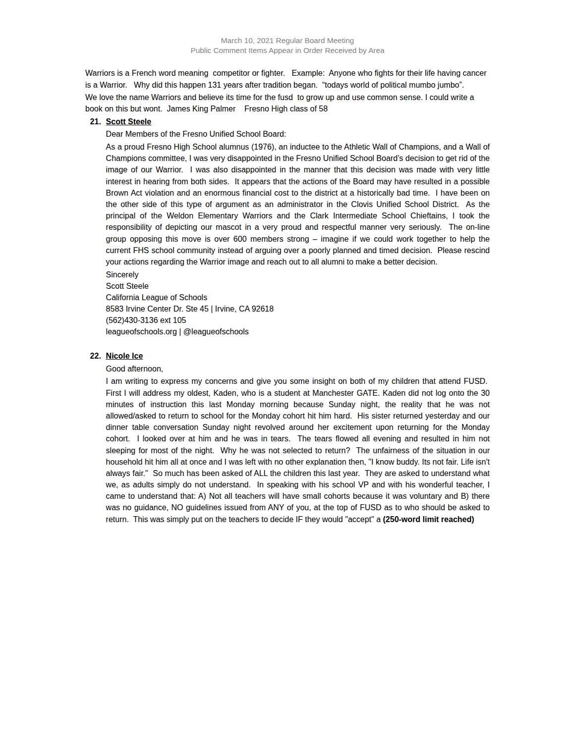March 10, 2021 Regular Board Meeting
Public Comment Items Appear in Order Received by Area
Warriors is a French word meaning competitor or fighter. Example: Anyone who fights for their life having cancer is a Warrior. Why did this happen 131 years after tradition began. “todays world of political mumbo jumbo”.
We love the name Warriors and believe its time for the fusd to grow up and use common sense. I could write a book on this but wont. James King Palmer Fresno High class of 58
Scott Steele
Dear Members of the Fresno Unified School Board:
As a proud Fresno High School alumnus (1976), an inductee to the Athletic Wall of Champions, and a Wall of Champions committee, I was very disappointed in the Fresno Unified School Board’s decision to get rid of the image of our Warrior. I was also disappointed in the manner that this decision was made with very little interest in hearing from both sides. It appears that the actions of the Board may have resulted in a possible Brown Act violation and an enormous financial cost to the district at a historically bad time. I have been on the other side of this type of argument as an administrator in the Clovis Unified School District. As the principal of the Weldon Elementary Warriors and the Clark Intermediate School Chieftains, I took the responsibility of depicting our mascot in a very proud and respectful manner very seriously. The on-line group opposing this move is over 600 members strong – imagine if we could work together to help the current FHS school community instead of arguing over a poorly planned and timed decision. Please rescind your actions regarding the Warrior image and reach out to all alumni to make a better decision.
Sincerely
Scott Steele
California League of Schools
8583 Irvine Center Dr. Ste 45 | Irvine, CA 92618
(562)430-3136 ext 105
leagueofschools.org | @leagueofschools
Nicole Ice
Good afternoon,
I am writing to express my concerns and give you some insight on both of my children that attend FUSD. First I will address my oldest, Kaden, who is a student at Manchester GATE. Kaden did not log onto the 30 minutes of instruction this last Monday morning because Sunday night, the reality that he was not allowed/asked to return to school for the Monday cohort hit him hard. His sister returned yesterday and our dinner table conversation Sunday night revolved around her excitement upon returning for the Monday cohort. I looked over at him and he was in tears. The tears flowed all evening and resulted in him not sleeping for most of the night. Why he was not selected to return? The unfairness of the situation in our household hit him all at once and I was left with no other explanation then, "I know buddy. Its not fair. Life isn't always fair." So much has been asked of ALL the children this last year. They are asked to understand what we, as adults simply do not understand. In speaking with his school VP and with his wonderful teacher, I came to understand that: A) Not all teachers will have small cohorts because it was voluntary and B) there was no guidance, NO guidelines issued from ANY of you, at the top of FUSD as to who should be asked to return. This was simply put on the teachers to decide IF they would "accept" a (250-word limit reached)